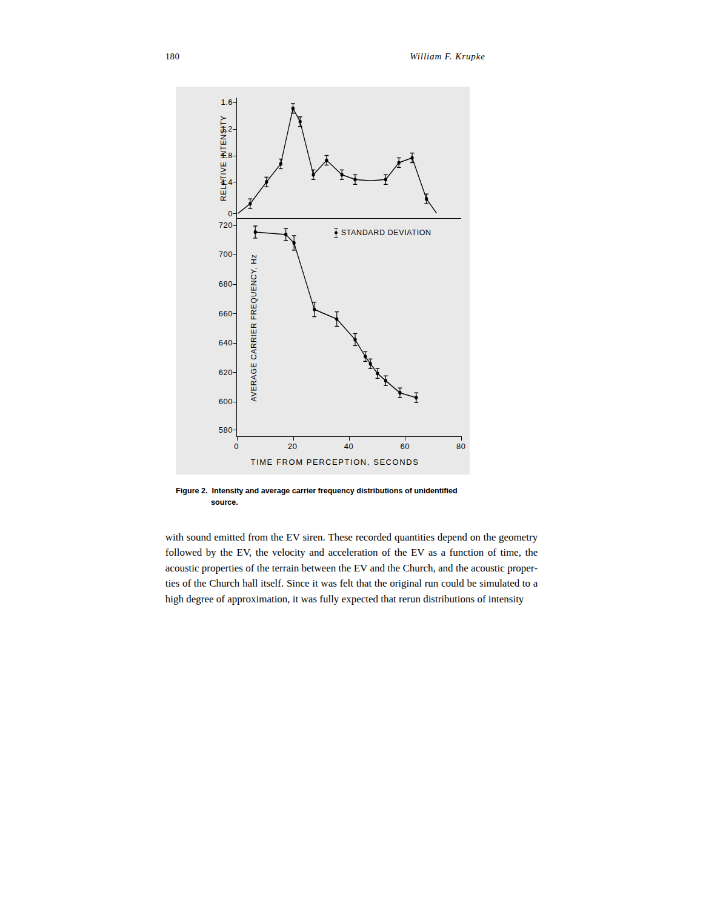180 William F. Krupke
RELATIVE INTENSITY
1.6 1.2 1.8 1.4 0
AVERAGE CARRIER FREQUENCY, Hz
720 700 680 660 640 620 600 580
STANDARD DEVIATION
0 20 40 60 80
TIME FROM PERCEPTION, SECONDS
Figure 2. Intensity and average carrier frequency distributions of unidentified source.
with sound emitted from the EV siren. These recorded quantities depend on the geometry followed by the EV, the velocity and acceleration of the EV as a function of time, the acoustic properties of the terrain between the EV and the Church, and the acoustic properties of the Church hall itself. Since it was felt that the original run could be simulated to a high degree of approximation, it was fully expected that rerun distributions of intensity